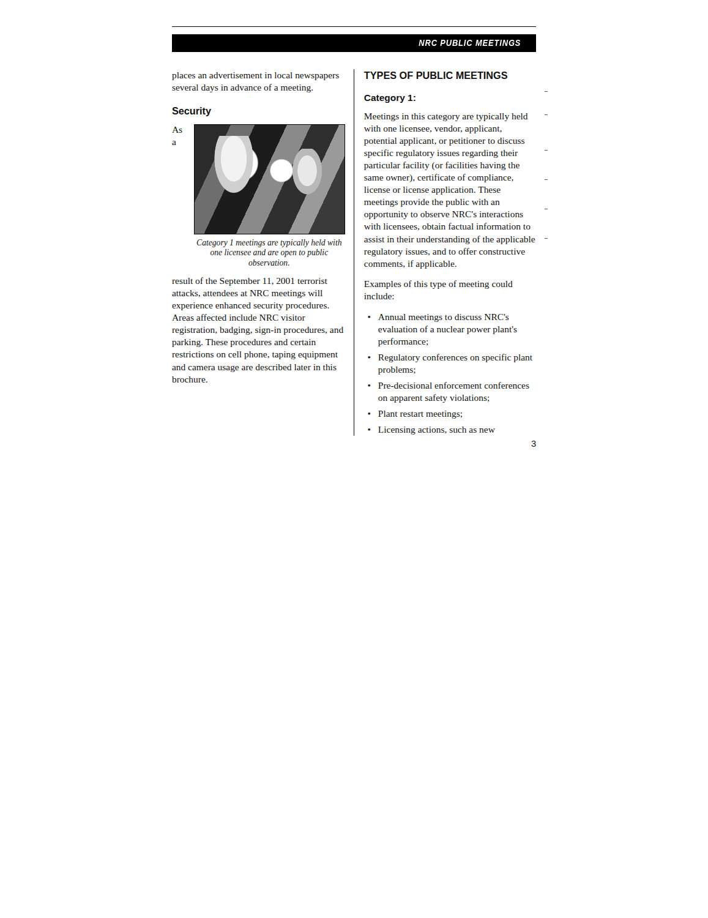NRC Public Meetings
places an advertisement in local newspapers several days in advance of a meeting.
Security
Category 1 meetings are typically held with one licensee and are open to public observation.
As a result of the September 11, 2001 terrorist attacks, attendees at NRC meetings will experience enhanced security procedures. Areas affected include NRC visitor registration, badging, sign-in procedures, and parking. These procedures and certain restrictions on cell phone, taping equipment and camera usage are described later in this brochure.
TYPES OF PUBLIC MEETINGS
Category 1:
Meetings in this category are typically held with one licensee, vendor, applicant, potential applicant, or petitioner to discuss specific regulatory issues regarding their particular facility (or facilities having the same owner), certificate of compliance, license or license application. These meetings provide the public with an opportunity to observe NRC's interactions with licensees, obtain factual information to assist in their understanding of the applicable regulatory issues, and to offer constructive comments, if applicable.
Examples of this type of meeting could include:
Annual meetings to discuss NRC's evaluation of a nuclear power plant's performance;
Regulatory conferences on specific plant problems;
Pre-decisional enforcement conferences on apparent safety violations;
Plant restart meetings;
Licensing actions, such as new
3